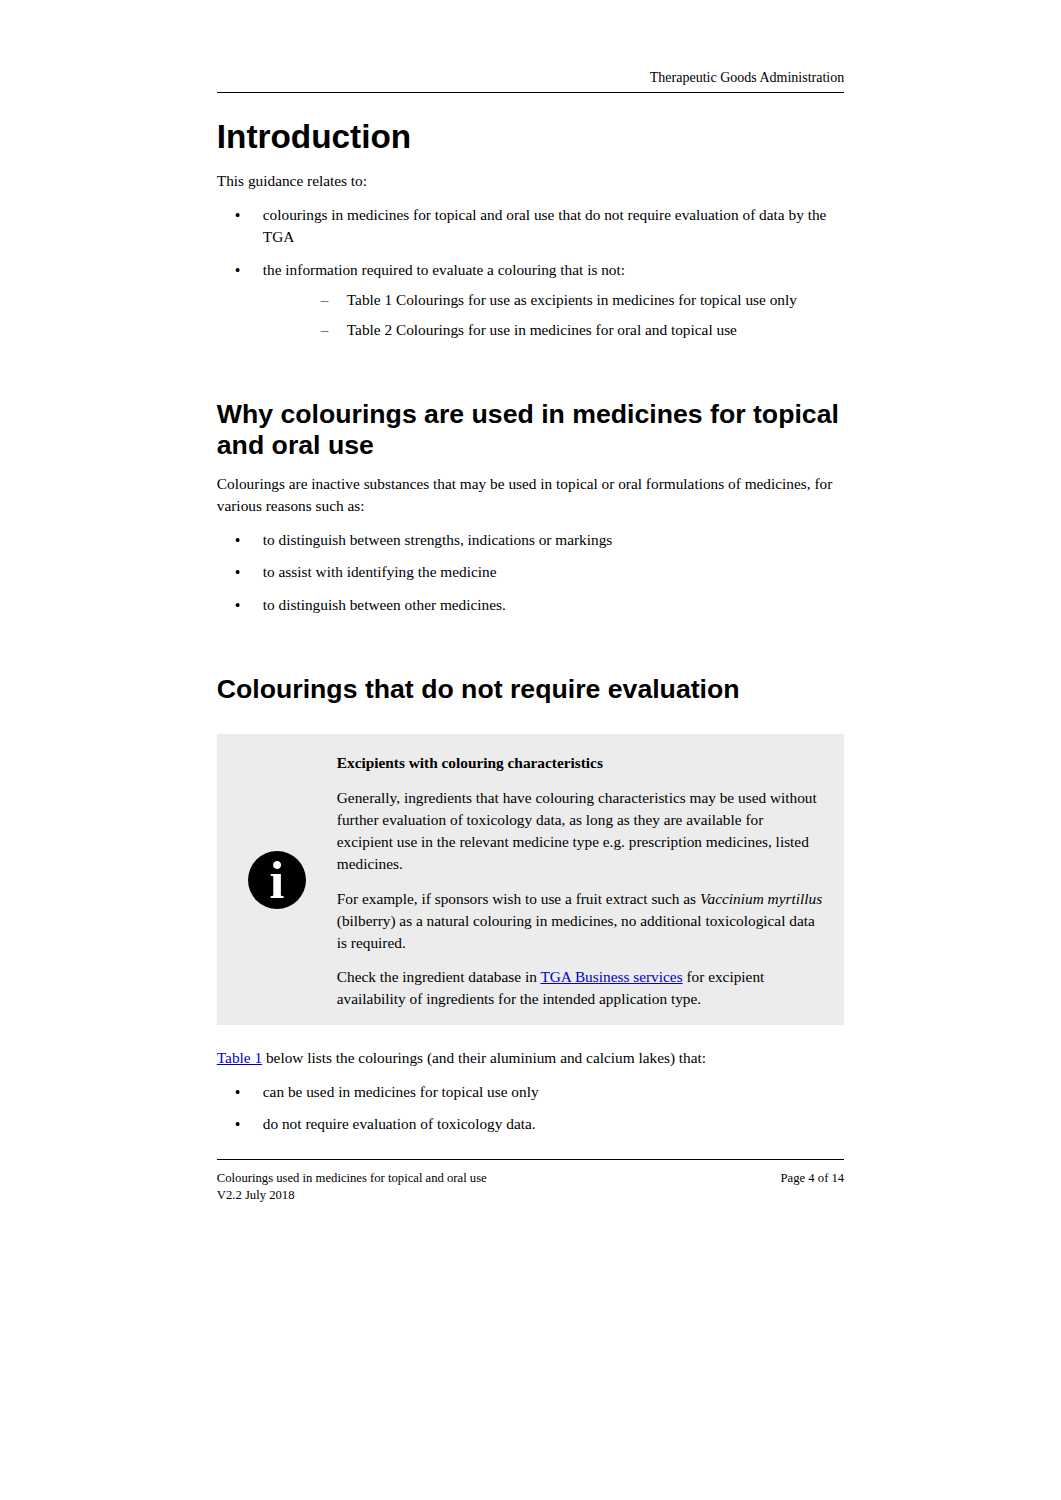Therapeutic Goods Administration
Introduction
This guidance relates to:
colourings in medicines for topical and oral use that do not require evaluation of data by the TGA
the information required to evaluate a colouring that is not:
Table 1 Colourings for use as excipients in medicines for topical use only
Table 2 Colourings for use in medicines for oral and topical use
Why colourings are used in medicines for topical and oral use
Colourings are inactive substances that may be used in topical or oral formulations of medicines, for various reasons such as:
to distinguish between strengths, indications or markings
to assist with identifying the medicine
to distinguish between other medicines.
Colourings that do not require evaluation
i
Excipients with colouring characteristics
Generally, ingredients that have colouring characteristics may be used without further evaluation of toxicology data, as long as they are available for excipient use in the relevant medicine type e.g. prescription medicines, listed medicines.
For example, if sponsors wish to use a fruit extract such as Vaccinium myrtillus (bilberry) as a natural colouring in medicines, no additional toxicological data is required.
Check the ingredient database in TGA Business services for excipient availability of ingredients for the intended application type.
Table 1 below lists the colourings (and their aluminium and calcium lakes) that:
can be used in medicines for topical use only
do not require evaluation of toxicology data.
Colourings used in medicines for topical and oral use
V2.2 July 2018
Page 4 of 14